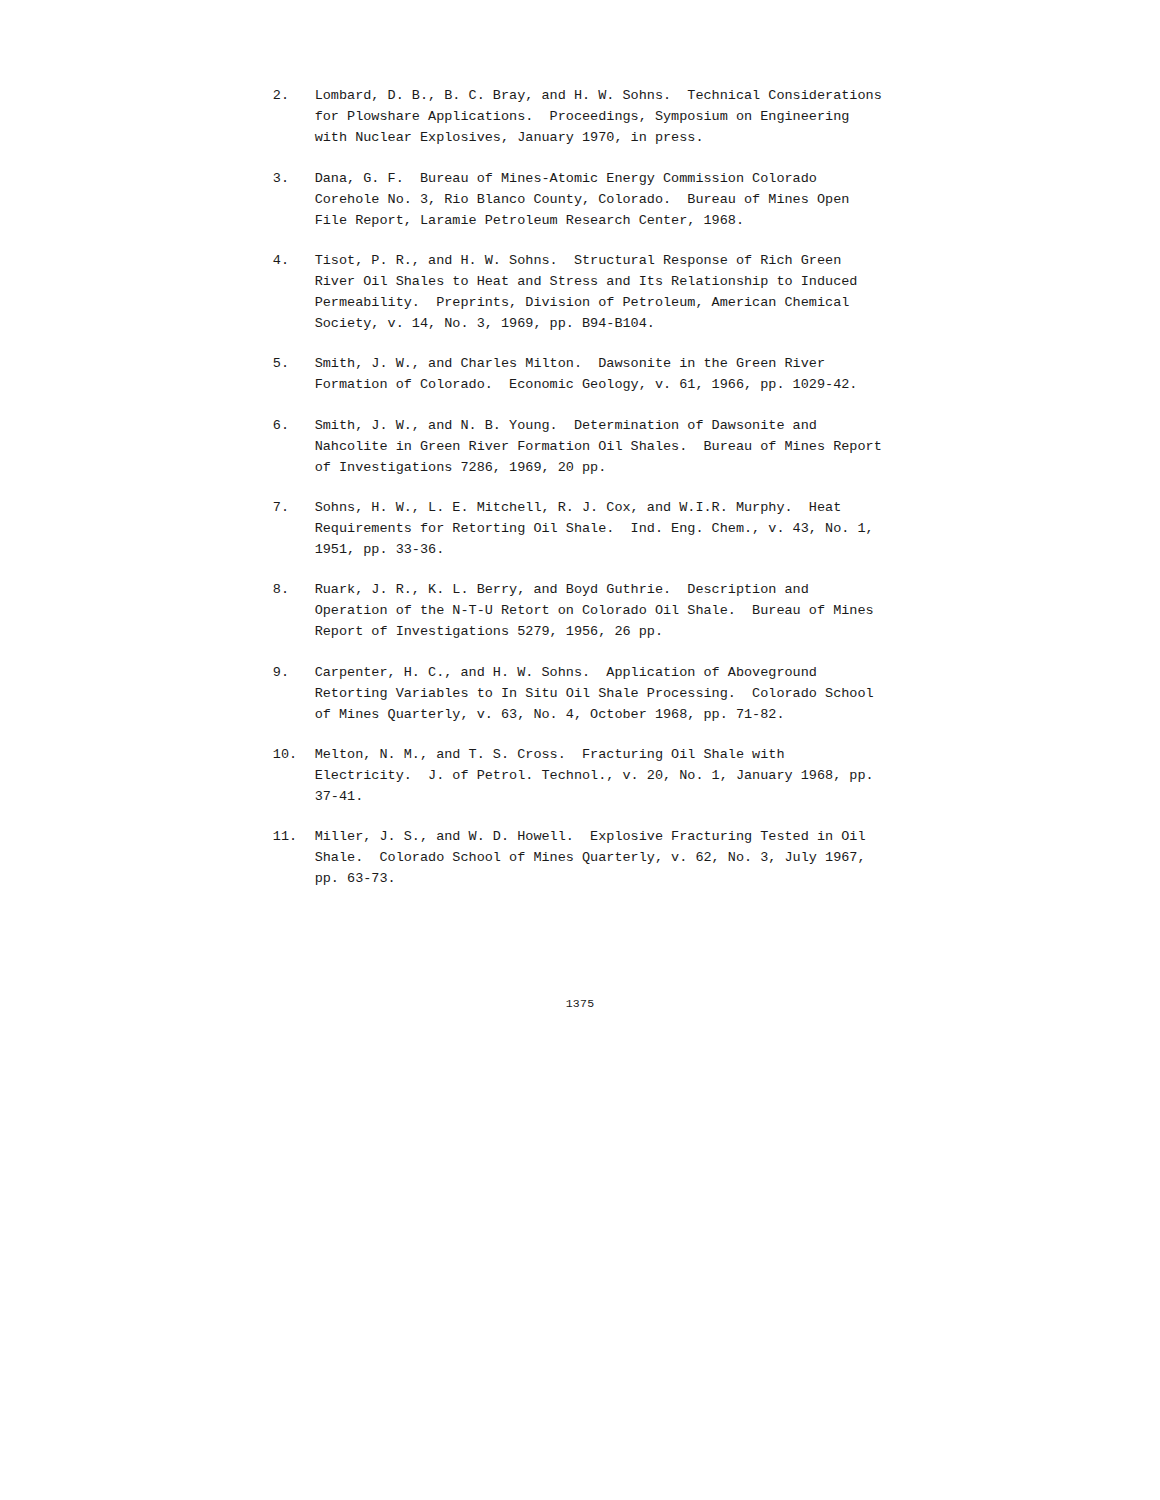2. Lombard, D. B., B. C. Bray, and H. W. Sohns. Technical Considerations for Plowshare Applications. Proceedings, Symposium on Engineering with Nuclear Explosives, January 1970, in press.
3. Dana, G. F. Bureau of Mines-Atomic Energy Commission Colorado Corehole No. 3, Rio Blanco County, Colorado. Bureau of Mines Open File Report, Laramie Petroleum Research Center, 1968.
4. Tisot, P. R., and H. W. Sohns. Structural Response of Rich Green River Oil Shales to Heat and Stress and Its Relationship to Induced Permeability. Preprints, Division of Petroleum, American Chemical Society, v. 14, No. 3, 1969, pp. B94-B104.
5. Smith, J. W., and Charles Milton. Dawsonite in the Green River Formation of Colorado. Economic Geology, v. 61, 1966, pp. 1029-42.
6. Smith, J. W., and N. B. Young. Determination of Dawsonite and Nahcolite in Green River Formation Oil Shales. Bureau of Mines Report of Investigations 7286, 1969, 20 pp.
7. Sohns, H. W., L. E. Mitchell, R. J. Cox, and W.I.R. Murphy. Heat Requirements for Retorting Oil Shale. Ind. Eng. Chem., v. 43, No. 1, 1951, pp. 33-36.
8. Ruark, J. R., K. L. Berry, and Boyd Guthrie. Description and Operation of the N-T-U Retort on Colorado Oil Shale. Bureau of Mines Report of Investigations 5279, 1956, 26 pp.
9. Carpenter, H. C., and H. W. Sohns. Application of Aboveground Retorting Variables to In Situ Oil Shale Processing. Colorado School of Mines Quarterly, v. 63, No. 4, October 1968, pp. 71-82.
10. Melton, N. M., and T. S. Cross. Fracturing Oil Shale with Electricity. J. of Petrol. Technol., v. 20, No. 1, January 1968, pp. 37-41.
11. Miller, J. S., and W. D. Howell. Explosive Fracturing Tested in Oil Shale. Colorado School of Mines Quarterly, v. 62, No. 3, July 1967, pp. 63-73.
1375